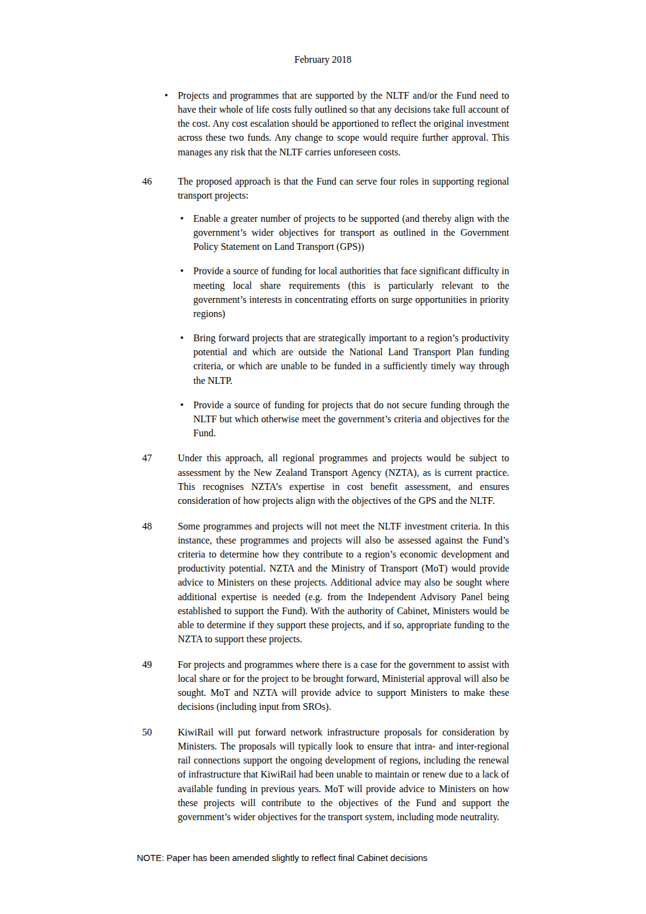February 2018
Projects and programmes that are supported by the NLTF and/or the Fund need to have their whole of life costs fully outlined so that any decisions take full account of the cost. Any cost escalation should be apportioned to reflect the original investment across these two funds. Any change to scope would require further approval. This manages any risk that the NLTF carries unforeseen costs.
46 The proposed approach is that the Fund can serve four roles in supporting regional transport projects:
Enable a greater number of projects to be supported (and thereby align with the government’s wider objectives for transport as outlined in the Government Policy Statement on Land Transport (GPS))
Provide a source of funding for local authorities that face significant difficulty in meeting local share requirements (this is particularly relevant to the government’s interests in concentrating efforts on surge opportunities in priority regions)
Bring forward projects that are strategically important to a region’s productivity potential and which are outside the National Land Transport Plan funding criteria, or which are unable to be funded in a sufficiently timely way through the NLTP.
Provide a source of funding for projects that do not secure funding through the NLTF but which otherwise meet the government’s criteria and objectives for the Fund.
47 Under this approach, all regional programmes and projects would be subject to assessment by the New Zealand Transport Agency (NZTA), as is current practice. This recognises NZTA’s expertise in cost benefit assessment, and ensures consideration of how projects align with the objectives of the GPS and the NLTF.
48 Some programmes and projects will not meet the NLTF investment criteria. In this instance, these programmes and projects will also be assessed against the Fund’s criteria to determine how they contribute to a region’s economic development and productivity potential. NZTA and the Ministry of Transport (MoT) would provide advice to Ministers on these projects. Additional advice may also be sought where additional expertise is needed (e.g. from the Independent Advisory Panel being established to support the Fund). With the authority of Cabinet, Ministers would be able to determine if they support these projects, and if so, appropriate funding to the NZTA to support these projects.
49 For projects and programmes where there is a case for the government to assist with local share or for the project to be brought forward, Ministerial approval will also be sought. MoT and NZTA will provide advice to support Ministers to make these decisions (including input from SROs).
50 KiwiRail will put forward network infrastructure proposals for consideration by Ministers. The proposals will typically look to ensure that intra- and inter-regional rail connections support the ongoing development of regions, including the renewal of infrastructure that KiwiRail had been unable to maintain or renew due to a lack of available funding in previous years. MoT will provide advice to Ministers on how these projects will contribute to the objectives of the Fund and support the government’s wider objectives for the transport system, including mode neutrality.
NOTE: Paper has been amended slightly to reflect final Cabinet decisions